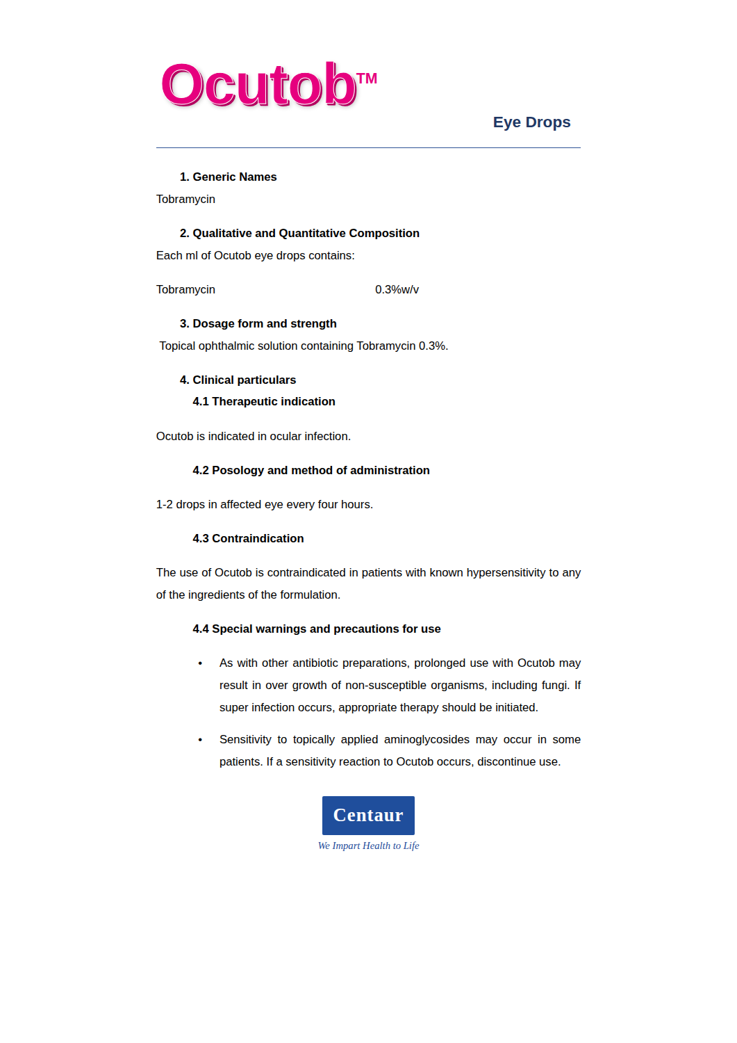OcutobTM
Eye Drops
Generic Names
Tobramycin
Qualitative and Quantitative Composition
Each ml of Ocutob eye drops contains:
Tobramycin 0.3%w/v
Dosage form and strength
Topical ophthalmic solution containing Tobramycin 0.3%.
Clinical particulars
4.1 Therapeutic indication
Ocutob is indicated in ocular infection.
4.2 Posology and method of administration
1-2 drops in affected eye every four hours.
4.3 Contraindication
The use of Ocutob is contraindicated in patients with known hypersensitivity to any of the ingredients of the formulation.
4.4 Special warnings and precautions for use
As with other antibiotic preparations, prolonged use with Ocutob may result in over growth of non-susceptible organisms, including fungi. If super infection occurs, appropriate therapy should be initiated.
Sensitivity to topically applied aminoglycosides may occur in some patients. If a sensitivity reaction to Ocutob occurs, discontinue use.
Centaur
We Impart Health to Life